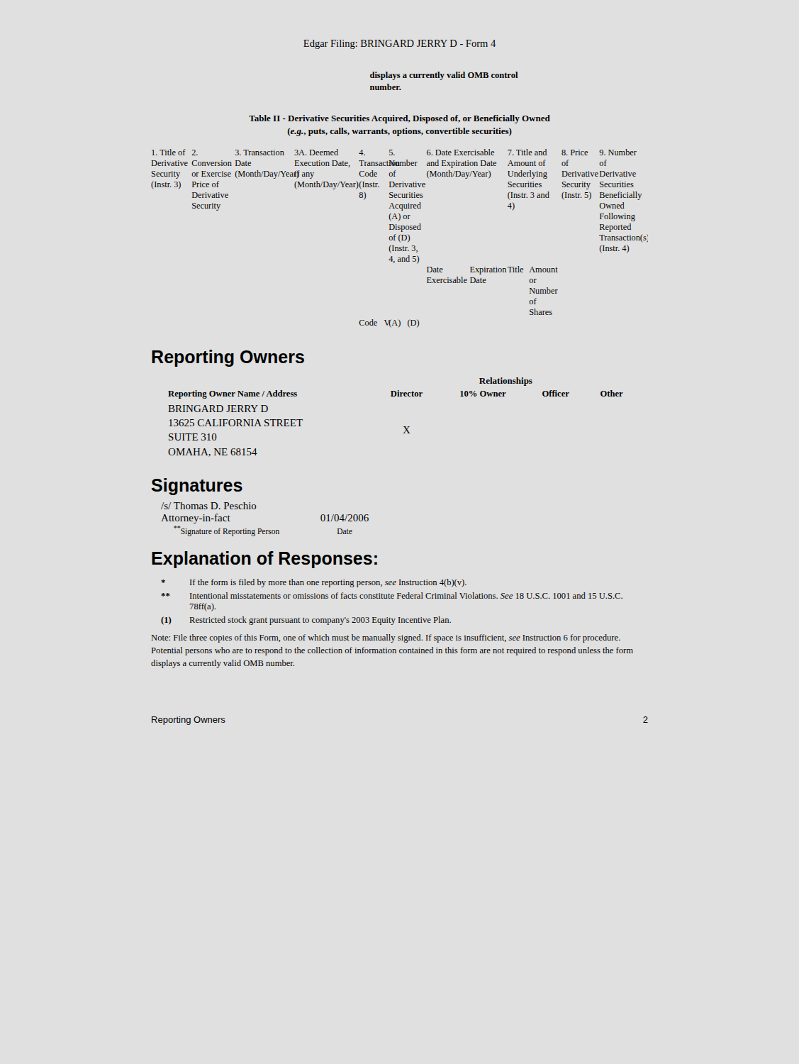Edgar Filing: BRINGARD JERRY D - Form 4
displays a currently valid OMB control
number.
Table II - Derivative Securities Acquired, Disposed of, or Beneficially Owned
(e.g., puts, calls, warrants, options, convertible securities)
| 1. Title of Derivative Security (Instr. 3) | 2. Conversion or Exercise Price of Derivative Security | 3. Transaction Date (Month/Day/Year) | 3A. Deemed Execution Date, if any (Month/Day/Year) | 4. Transaction Code (Instr. 8) | 5. Number of Derivative Securities Acquired (A) or Disposed of (D) (Instr. 3, 4, and 5) | 6. Date Exercisable and Expiration Date (Month/Day/Year) | 7. Title and Amount of Underlying Securities (Instr. 3 and 4) | 8. Price of Derivative Security (Instr. 5) | 9. Number of Derivative Securities Beneficially Owned Following Reported Transaction(s) (Instr. 4) |
| | | | | | | Date Exercisable | Expiration Date | Title | Amount or Number of Shares | | |
| | | | | Code V | (A) (D) | | | | | | |
Reporting Owners
| | Relationships |
| Reporting Owner Name / Address | Director | 10% Owner | Officer | Other |
| BRINGARD JERRY D 13625 CALIFORNIA STREET SUITE 310 OMAHA, NE 68154 | X | | | |
Signatures
| /s/ Thomas D. Peschio Attorney-in-fact | 01/04/2006 |
| ** Signature of Reporting Person | Date |
Explanation of Responses:
| * | If the form is filed by more than one reporting person, see Instruction 4(b)(v). |
| ** | Intentional misstatements or omissions of facts constitute Federal Criminal Violations. See 18 U.S.C. 1001 and 15 U.S.C. 78ff(a). |
| (1) | Restricted stock grant pursuant to company's 2003 Equity Incentive Plan. |
Note: File three copies of this Form, one of which must be manually signed. If space is insufficient, see Instruction 6 for procedure.
Potential persons who are to respond to the collection of information contained in this form are not required to respond unless the form displays a currently valid OMB number.
Reporting Owners 2